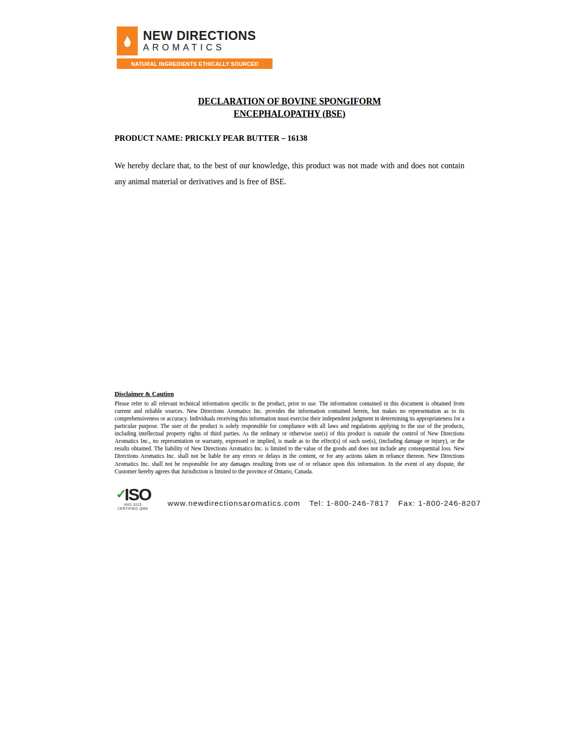NEW DIRECTIONS
AROMATICS
NATURAL INGREDIENTS ETHICALLY SOURCED
DECLARATION OF BOVINE SPONGIFORM ENCEPHALOPATHY (BSE)
PRODUCT NAME: PRICKLY PEAR BUTTER – 16138
We hereby declare that, to the best of our knowledge, this product was not made with and does not contain any animal material or derivatives and is free of BSE.
Disclaimer & Caution
Please refer to all relevant technical information specific to the product, prior to use. The information contained in this document is obtained from current and reliable sources. New Directions Aromatics Inc. provides the information contained herein, but makes no representation as to its comprehensiveness or accuracy. Individuals receiving this information must exercise their independent judgment in determining its appropriateness for a particular purpose. The user of the product is solely responsible for compliance with all laws and regulations applying to the use of the products, including intellectual property rights of third parties. As the ordinary or otherwise use(s) of this product is outside the control of New Directions Aromatics Inc., no representation or warranty, expressed or implied, is made as to the effect(s) of such use(s), (including damage or injury), or the results obtained. The liability of New Directions Aromatics Inc. is limited to the value of the goods and does not include any consequential loss. New Directions Aromatics Inc. shall not be liable for any errors or delays in the content, or for any actions taken in reliance thereon. New Directions Aromatics Inc. shall not be responsible for any damages resulting from use of or reliance upon this information. In the event of any dispute, the Customer hereby agrees that Jurisdiction is limited to the province of Ontario, Canada.
✓ISO
9001:2015
CERTIFIED QMS
www.newdirectionsaromatics.com Tel: 1-800-246-7817 Fax: 1-800-246-8207